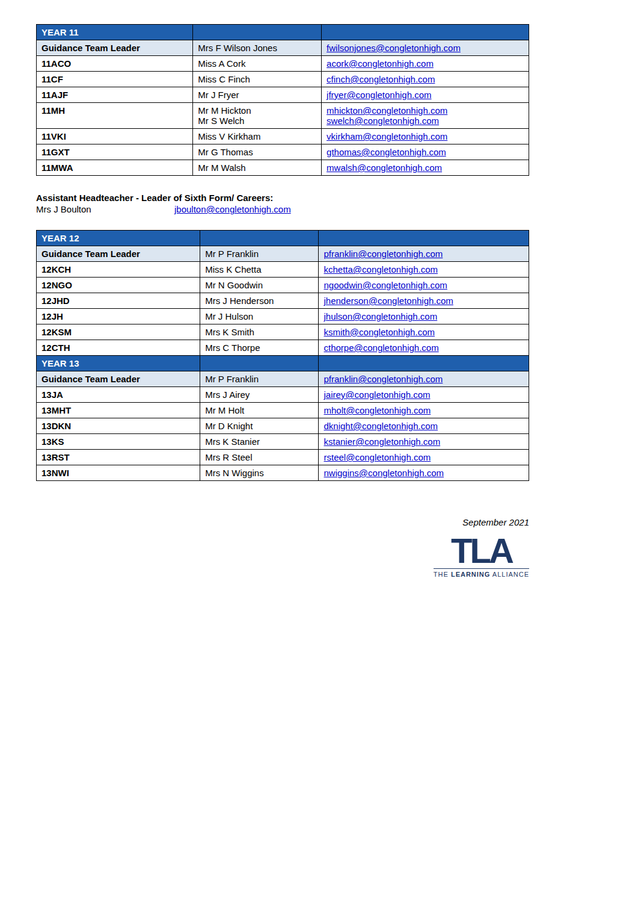| YEAR 11 | | |
| Guidance Team Leader | Mrs F Wilson Jones | fwilsonjones@congletonhigh.com |
| 11ACO | Miss A Cork | acork@congletonhigh.com |
| 11CF | Miss C Finch | cfinch@congletonhigh.com |
| 11AJF | Mr J Fryer | jfryer@congletonhigh.com |
| 11MH | Mr M Hickton Mr S Welch | mhickton@congletonhigh.com swelch@congletonhigh.com |
| 11VKI | Miss V Kirkham | vkirkham@congletonhigh.com |
| 11GXT | Mr G Thomas | gthomas@congletonhigh.com |
| 11MWA | Mr M Walsh | mwalsh@congletonhigh.com |
Assistant Headteacher - Leader of Sixth Form/ Careers:
Mrs J Boulton jboulton@congletonhigh.com
| YEAR 12 | | |
| Guidance Team Leader | Mr P Franklin | pfranklin@congletonhigh.com |
| 12KCH | Miss K Chetta | kchetta@congletonhigh.com |
| 12NGO | Mr N Goodwin | ngoodwin@congletonhigh.com |
| 12JHD | Mrs J Henderson | jhenderson@congletonhigh.com |
| 12JH | Mr J Hulson | jhulson@congletonhigh.com |
| 12KSM | Mrs K Smith | ksmith@congletonhigh.com |
| 12CTH | Mrs C Thorpe | cthorpe@congletonhigh.com |
| YEAR 13 | | |
| Guidance Team Leader | Mr P Franklin | pfranklin@congletonhigh.com |
| 13JA | Mrs J Airey | jairey@congletonhigh.com |
| 13MHT | Mr M Holt | mholt@congletonhigh.com |
| 13DKN | Mr D Knight | dknight@congletonhigh.com |
| 13KS | Mrs K Stanier | kstanier@congletonhigh.com |
| 13RST | Mrs R Steel | rsteel@congletonhigh.com |
| 13NWI | Mrs N Wiggins | nwiggins@congletonhigh.com |
September 2021
TLA
THE LEARNING ALLIANCE